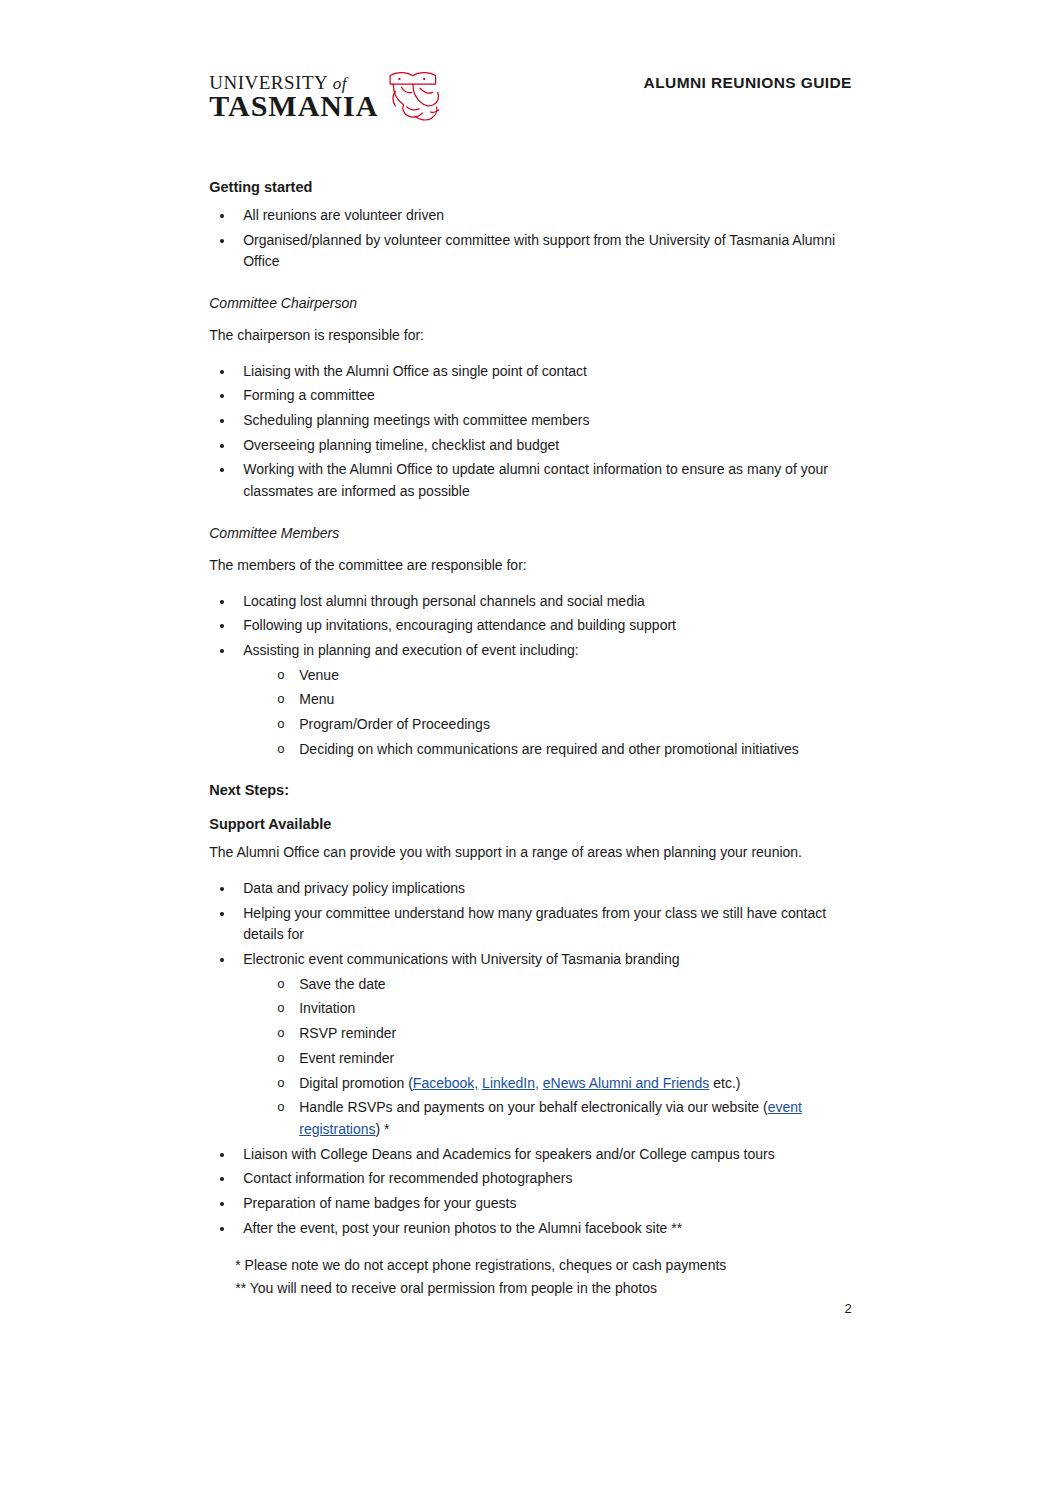UNIVERSITY of
TASMANIA
ALUMNI REUNIONS GUIDE
Getting started
All reunions are volunteer driven
Organised/planned by volunteer committee with support from the University of Tasmania Alumni Office
Committee Chairperson
The chairperson is responsible for:
Liaising with the Alumni Office as single point of contact
Forming a committee
Scheduling planning meetings with committee members
Overseeing planning timeline, checklist and budget
Working with the Alumni Office to update alumni contact information to ensure as many of your classmates are informed as possible
Committee Members
The members of the committee are responsible for:
Locating lost alumni through personal channels and social media
Following up invitations, encouraging attendance and building support
Assisting in planning and execution of event including:
Venue
Menu
Program/Order of Proceedings
Deciding on which communications are required and other promotional initiatives
Next Steps:
Support Available
The Alumni Office can provide you with support in a range of areas when planning your reunion.
Data and privacy policy implications
Helping your committee understand how many graduates from your class we still have contact details for
Electronic event communications with University of Tasmania branding
Save the date
Invitation
RSVP reminder
Event reminder
Digital promotion (Facebook, LinkedIn, eNews Alumni and Friends etc.)
Handle RSVPs and payments on your behalf electronically via our website (event registrations) *
Liaison with College Deans and Academics for speakers and/or College campus tours
Contact information for recommended photographers
Preparation of name badges for your guests
After the event, post your reunion photos to the Alumni facebook site **
* Please note we do not accept phone registrations, cheques or cash payments
** You will need to receive oral permission from people in the photos
2